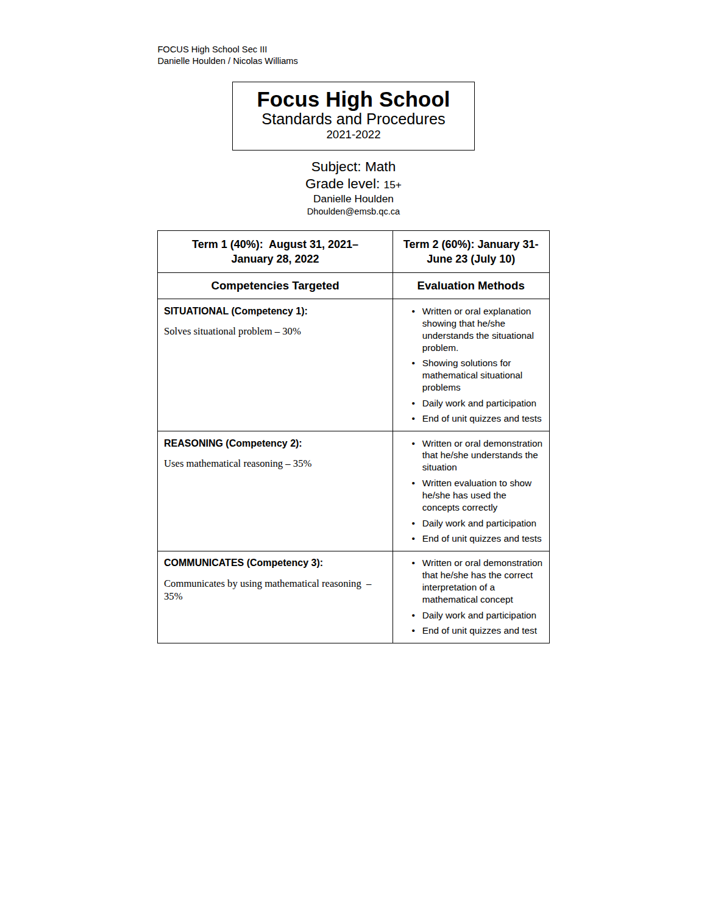FOCUS High School Sec III
Danielle Houlden / Nicolas Williams
Focus High School
Standards and Procedures
2021-2022
Subject: Math
Grade level: 15+
Danielle Houlden
Dhoulden@emsb.qc.ca
| Term 1 (40%): August 31, 2021– January 28, 2022 | Term 2 (60%): January 31-June 23 (July 10) |
| Competencies Targeted | Evaluation Methods |
| SITUATIONAL (Competency 1): Solves situational problem – 30% | Written or oral explanation showing that he/she understands the situational problem. Showing solutions for mathematical situational problems Daily work and participation End of unit quizzes and tests |
| REASONING (Competency 2): Uses mathematical reasoning – 35% | Written or oral demonstration that he/she understands the situation Written evaluation to show he/she has used the concepts correctly Daily work and participation End of unit quizzes and tests |
| COMMUNICATES (Competency 3): Communicates by using mathematical reasoning – 35% | Written or oral demonstration that he/she has the correct interpretation of a mathematical concept Daily work and participation End of unit quizzes and test |